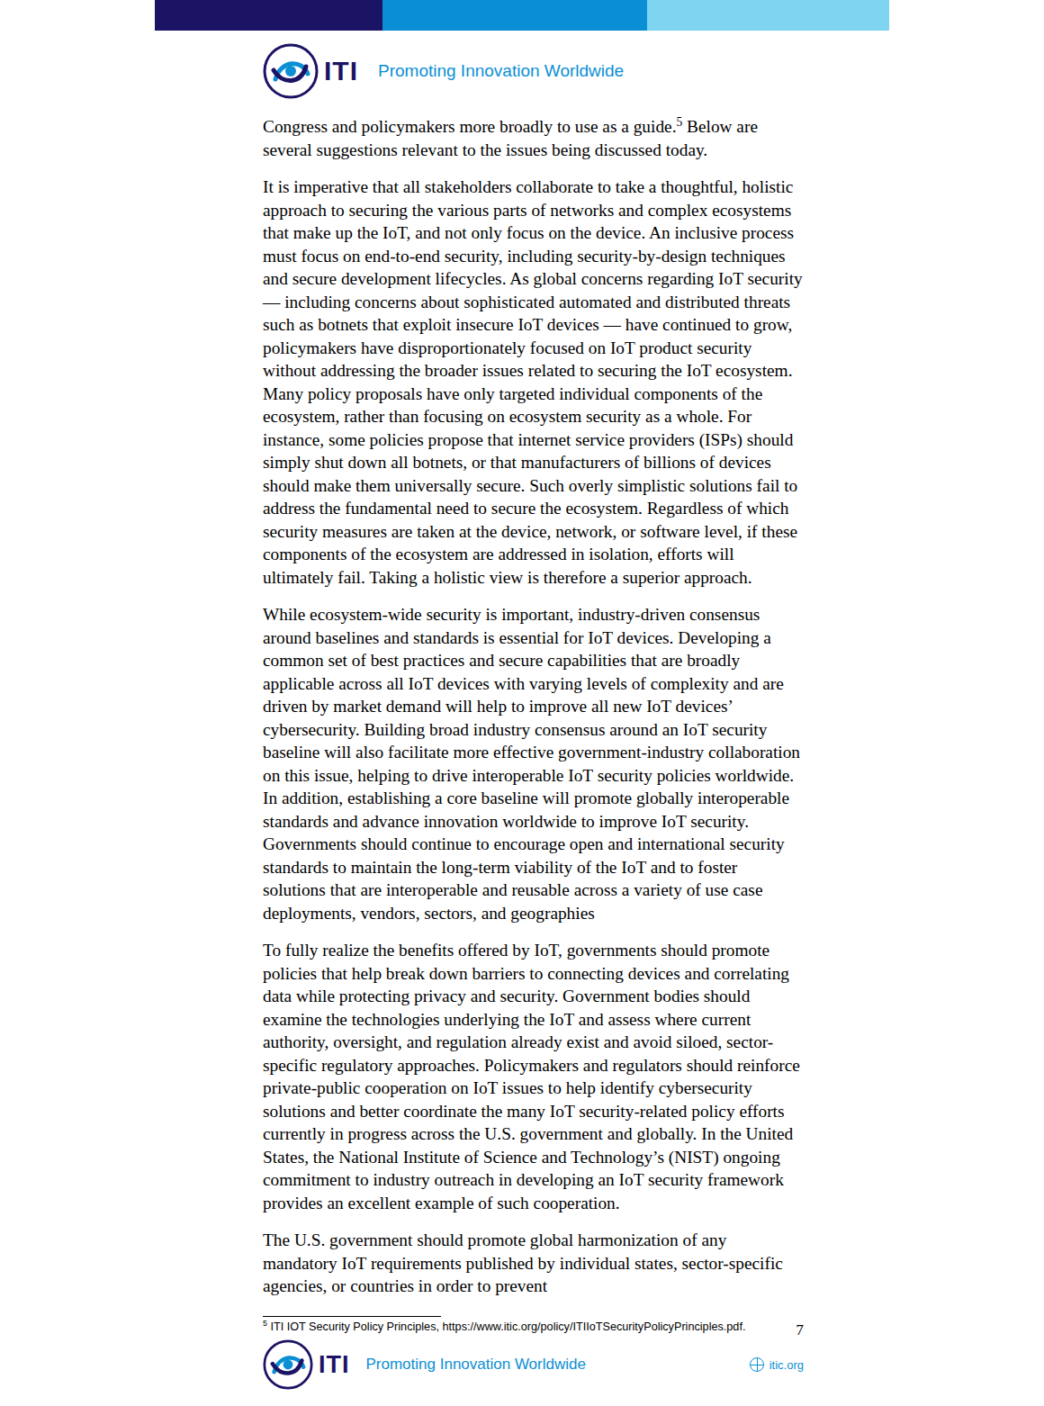ITI
Promoting Innovation Worldwide
Congress and policymakers more broadly to use as a guide.5 Below are several suggestions relevant to the issues being discussed today.
It is imperative that all stakeholders collaborate to take a thoughtful, holistic approach to securing the various parts of networks and complex ecosystems that make up the IoT, and not only focus on the device. An inclusive process must focus on end-to-end security, including security-by-design techniques and secure development lifecycles. As global concerns regarding IoT security — including concerns about sophisticated automated and distributed threats such as botnets that exploit insecure IoT devices — have continued to grow, policymakers have disproportionately focused on IoT product security without addressing the broader issues related to securing the IoT ecosystem. Many policy proposals have only targeted individual components of the ecosystem, rather than focusing on ecosystem security as a whole. For instance, some policies propose that internet service providers (ISPs) should simply shut down all botnets, or that manufacturers of billions of devices should make them universally secure. Such overly simplistic solutions fail to address the fundamental need to secure the ecosystem. Regardless of which security measures are taken at the device, network, or software level, if these components of the ecosystem are addressed in isolation, efforts will ultimately fail. Taking a holistic view is therefore a superior approach.
While ecosystem-wide security is important, industry-driven consensus around baselines and standards is essential for IoT devices. Developing a common set of best practices and secure capabilities that are broadly applicable across all IoT devices with varying levels of complexity and are driven by market demand will help to improve all new IoT devices’ cybersecurity. Building broad industry consensus around an IoT security baseline will also facilitate more effective government-industry collaboration on this issue, helping to drive interoperable IoT security policies worldwide. In addition, establishing a core baseline will promote globally interoperable standards and advance innovation worldwide to improve IoT security. Governments should continue to encourage open and international security standards to maintain the long-term viability of the IoT and to foster solutions that are interoperable and reusable across a variety of use case deployments, vendors, sectors, and geographies
To fully realize the benefits offered by IoT, governments should promote policies that help break down barriers to connecting devices and correlating data while protecting privacy and security. Government bodies should examine the technologies underlying the IoT and assess where current authority, oversight, and regulation already exist and avoid siloed, sector-specific regulatory approaches. Policymakers and regulators should reinforce private-public cooperation on IoT issues to help identify cybersecurity solutions and better coordinate the many IoT security-related policy efforts currently in progress across the U.S. government and globally. In the United States, the National Institute of Science and Technology’s (NIST) ongoing commitment to industry outreach in developing an IoT security framework provides an excellent example of such cooperation.
The U.S. government should promote global harmonization of any mandatory IoT requirements published by individual states, sector-specific agencies, or countries in order to prevent
5 ITI IOT Security Policy Principles, https://www.itic.org/policy/ITIIoTSecurityPolicyPrinciples.pdf.
7
ITI
Promoting Innovation Worldwide
itic.org